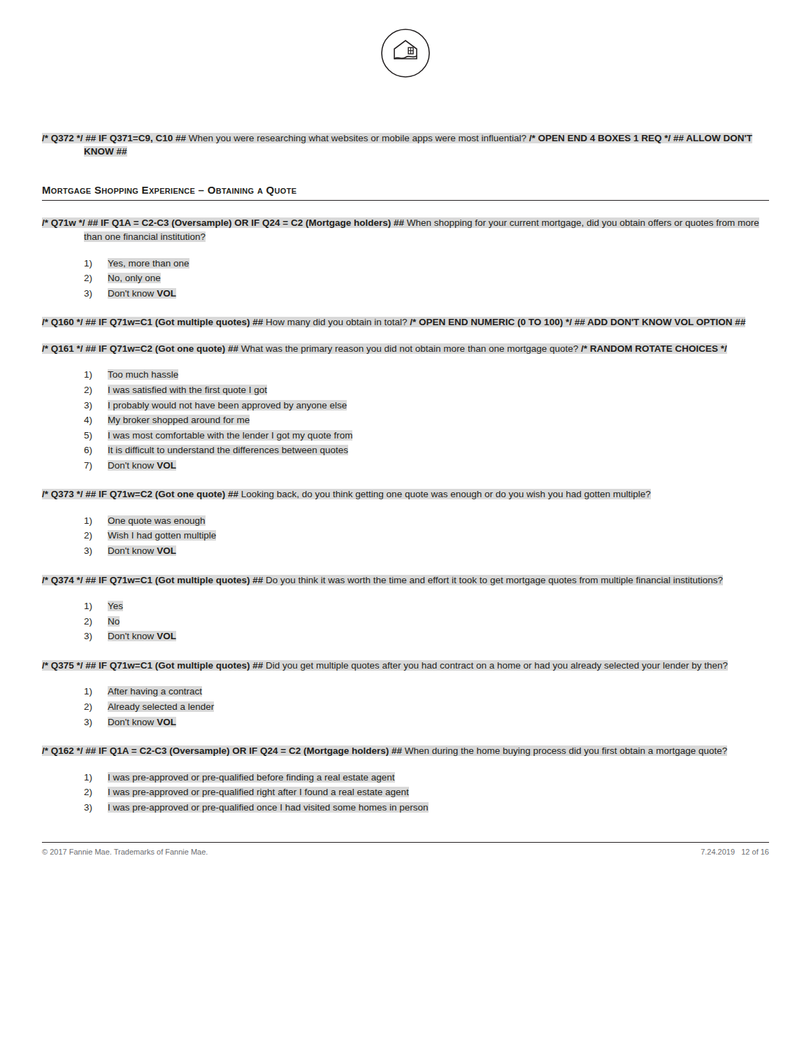/* Q372 */ ## IF Q371=C9, C10 ## When you were researching what websites or mobile apps were most influential? /* OPEN END 4 BOXES 1 REQ */ ## ALLOW DON'T KNOW ##
Mortgage Shopping Experience – Obtaining a Quote
/* Q71w */ ## IF Q1A = C2-C3 (Oversample) OR IF Q24 = C2 (Mortgage holders) ## When shopping for your current mortgage, did you obtain offers or quotes from more than one financial institution?
Yes, more than one
No, only one
Don't know VOL
/* Q160 */ ## IF Q71w=C1 (Got multiple quotes) ## How many did you obtain in total? /* OPEN END NUMERIC (0 TO 100) */ ## ADD DON'T KNOW VOL OPTION ##
/* Q161 */ ## IF Q71w=C2 (Got one quote) ## What was the primary reason you did not obtain more than one mortgage quote? /* RANDOM ROTATE CHOICES */
Too much hassle
I was satisfied with the first quote I got
I probably would not have been approved by anyone else
My broker shopped around for me
I was most comfortable with the lender I got my quote from
It is difficult to understand the differences between quotes
Don't know VOL
/* Q373 */ ## IF Q71w=C2 (Got one quote) ## Looking back, do you think getting one quote was enough or do you wish you had gotten multiple?
One quote was enough
Wish I had gotten multiple
Don't know VOL
/* Q374 */ ## IF Q71w=C1 (Got multiple quotes) ## Do you think it was worth the time and effort it took to get mortgage quotes from multiple financial institutions?
Yes
No
Don't know VOL
/* Q375 */ ## IF Q71w=C1 (Got multiple quotes) ## Did you get multiple quotes after you had contract on a home or had you already selected your lender by then?
After having a contract
Already selected a lender
Don't know VOL
/* Q162 */ ## IF Q1A = C2-C3 (Oversample) OR IF Q24 = C2 (Mortgage holders) ## When during the home buying process did you first obtain a mortgage quote?
I was pre-approved or pre-qualified before finding a real estate agent
I was pre-approved or pre-qualified right after I found a real estate agent
I was pre-approved or pre-qualified once I had visited some homes in person
© 2017 Fannie Mae. Trademarks of Fannie Mae. 7.24.2019 12 of 16